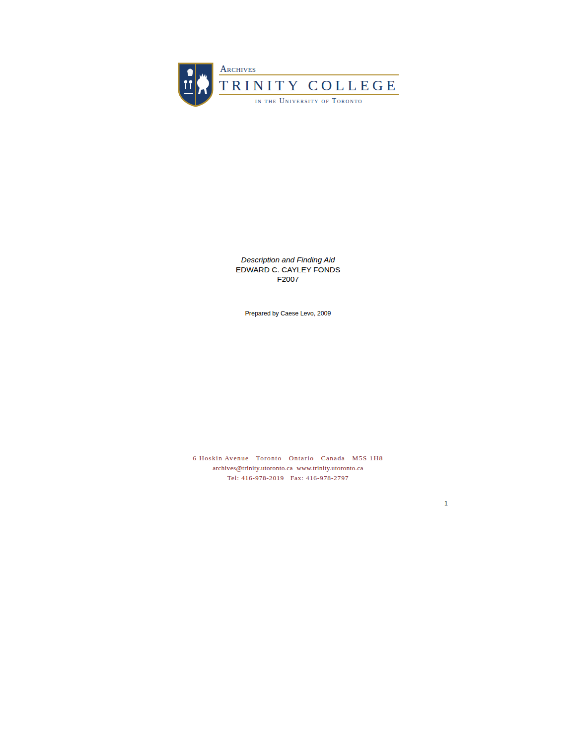Archives
TRINITY COLLEGE
in the University of Toronto
Description and Finding Aid
EDWARD C. CAYLEY FONDS
F2007
Prepared by Caese Levo, 2009
6 Hoskin Avenue Toronto Ontario Canada M5S 1H8
archives@trinity.utoronto.ca www.trinity.utoronto.ca
Tel: 416-978-2019 Fax: 416-978-2797
1